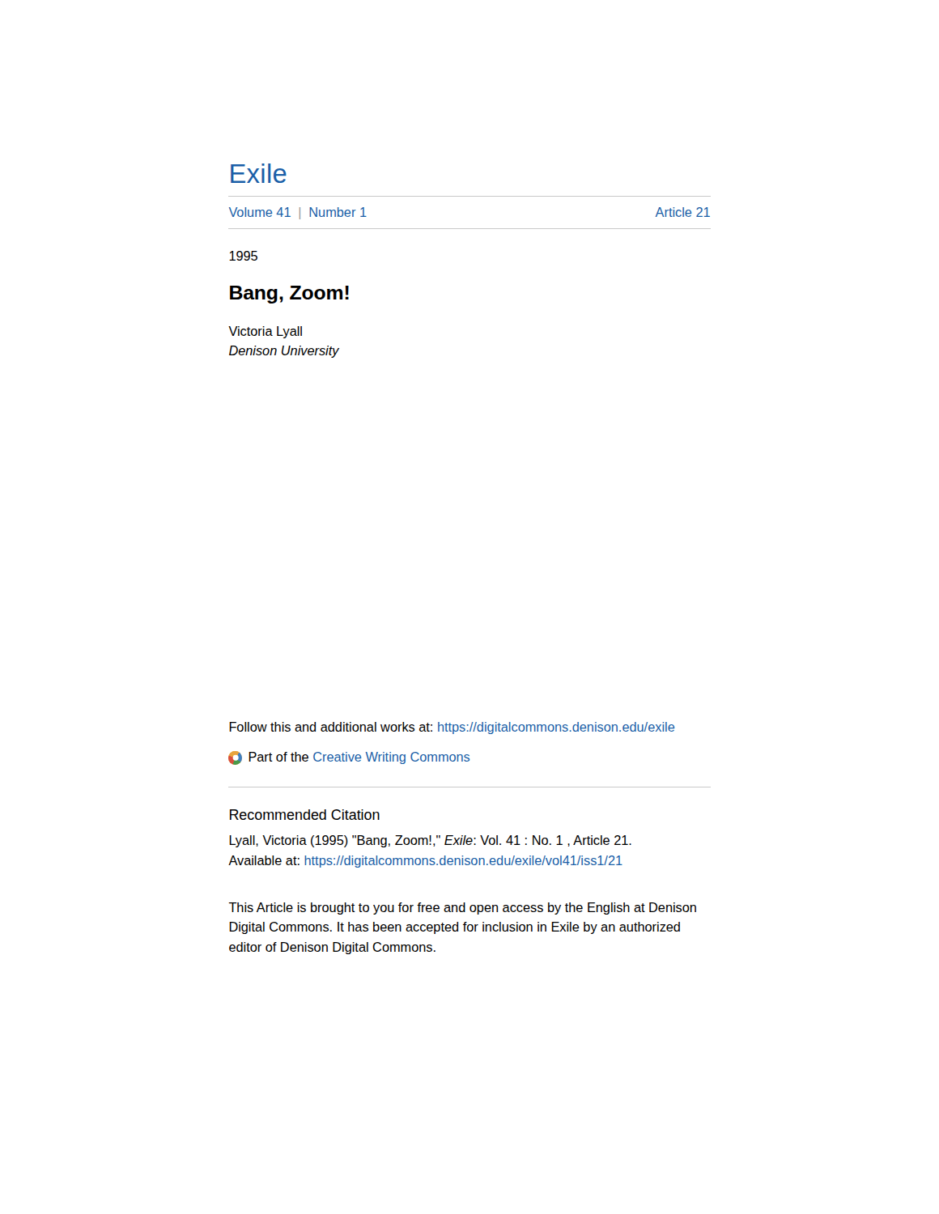Exile
Volume 41 | Number 1
Article 21
1995
Bang, Zoom!
Victoria Lyall Denison University
Follow this and additional works at: https://digitalcommons.denison.edu/exile
Part of the Creative Writing Commons
Recommended Citation
Lyall, Victoria (1995) "Bang, Zoom!," Exile: Vol. 41 : No. 1 , Article 21. Available at: https://digitalcommons.denison.edu/exile/vol41/iss1/21
This Article is brought to you for free and open access by the English at Denison Digital Commons. It has been accepted for inclusion in Exile by an authorized editor of Denison Digital Commons.